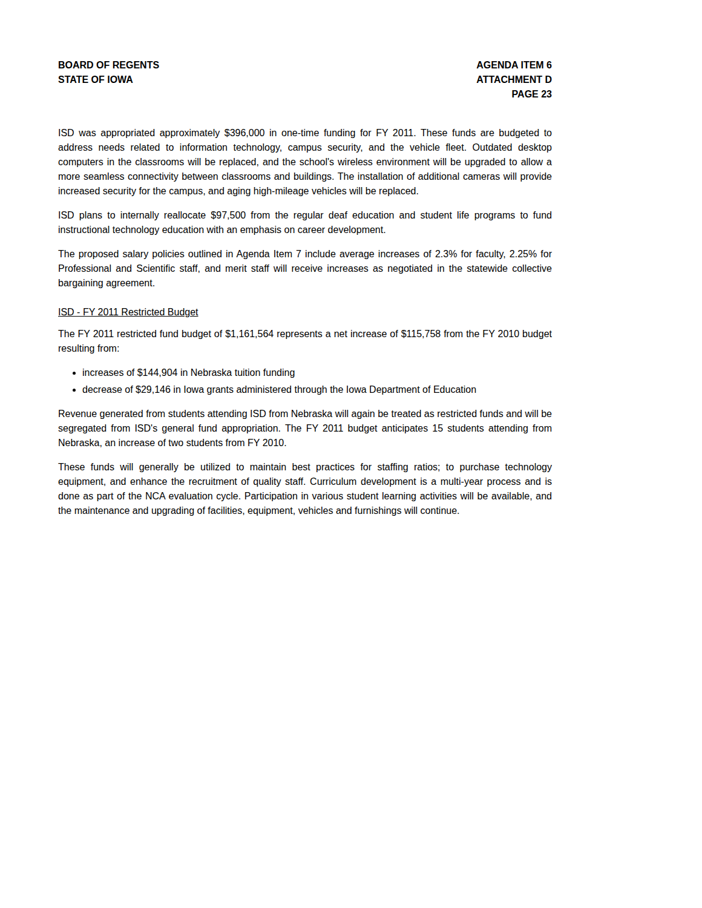BOARD OF REGENTS
STATE OF IOWA
AGENDA ITEM 6
ATTACHMENT D
PAGE 23
ISD was appropriated approximately $396,000 in one-time funding for FY 2011. These funds are budgeted to address needs related to information technology, campus security, and the vehicle fleet. Outdated desktop computers in the classrooms will be replaced, and the school's wireless environment will be upgraded to allow a more seamless connectivity between classrooms and buildings. The installation of additional cameras will provide increased security for the campus, and aging high-mileage vehicles will be replaced.
ISD plans to internally reallocate $97,500 from the regular deaf education and student life programs to fund instructional technology education with an emphasis on career development.
The proposed salary policies outlined in Agenda Item 7 include average increases of 2.3% for faculty, 2.25% for Professional and Scientific staff, and merit staff will receive increases as negotiated in the statewide collective bargaining agreement.
ISD - FY 2011 Restricted Budget
The FY 2011 restricted fund budget of $1,161,564 represents a net increase of $115,758 from the FY 2010 budget resulting from:
increases of $144,904 in Nebraska tuition funding
decrease of $29,146 in Iowa grants administered through the Iowa Department of Education
Revenue generated from students attending ISD from Nebraska will again be treated as restricted funds and will be segregated from ISD's general fund appropriation. The FY 2011 budget anticipates 15 students attending from Nebraska, an increase of two students from FY 2010.
These funds will generally be utilized to maintain best practices for staffing ratios; to purchase technology equipment, and enhance the recruitment of quality staff. Curriculum development is a multi-year process and is done as part of the NCA evaluation cycle. Participation in various student learning activities will be available, and the maintenance and upgrading of facilities, equipment, vehicles and furnishings will continue.